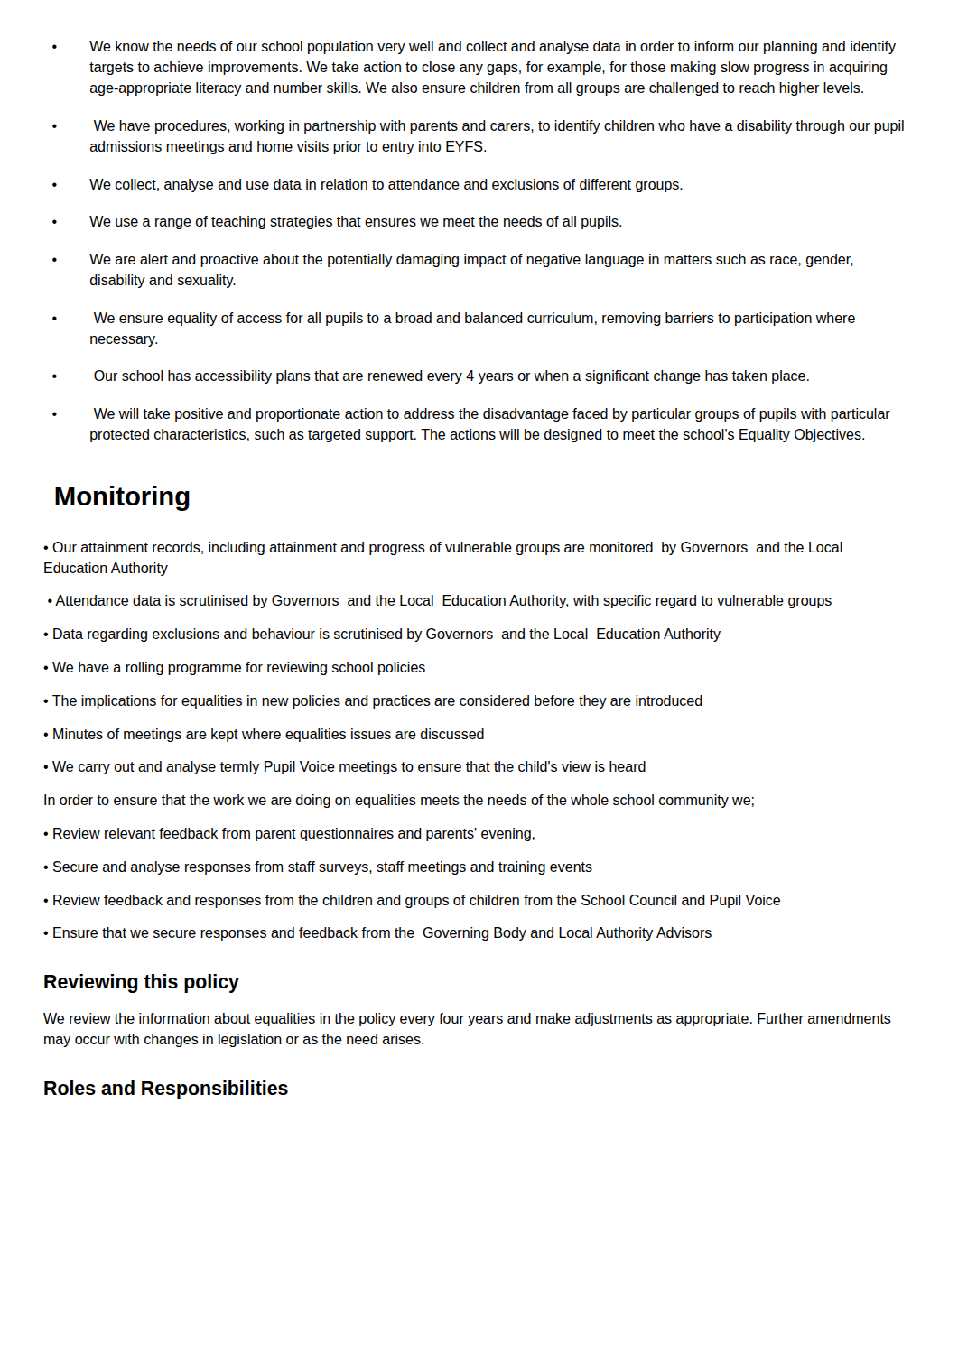We know the needs of our school population very well and collect and analyse data in order to inform our planning and identify targets to achieve improvements. We take action to close any gaps, for example, for those making slow progress in acquiring age-appropriate literacy and number skills. We also ensure children from all groups are challenged to reach higher levels.
We have procedures, working in partnership with parents and carers, to identify children who have a disability through our pupil admissions meetings and home visits prior to entry into EYFS.
We collect, analyse and use data in relation to attendance and exclusions of different groups.
We use a range of teaching strategies that ensures we meet the needs of all pupils.
We are alert and proactive about the potentially damaging impact of negative language in matters such as race, gender, disability and sexuality.
We ensure equality of access for all pupils to a broad and balanced curriculum, removing barriers to participation where necessary.
Our school has accessibility plans that are renewed every 4 years or when a significant change has taken place.
We will take positive and proportionate action to address the disadvantage faced by particular groups of pupils with particular protected characteristics, such as targeted support. The actions will be designed to meet the school's Equality Objectives.
Monitoring
• Our attainment records, including attainment and progress of vulnerable groups are monitored by Governors and the Local Education Authority
• Attendance data is scrutinised by Governors and the Local Education Authority, with specific regard to vulnerable groups
• Data regarding exclusions and behaviour is scrutinised by Governors and the Local Education Authority
• We have a rolling programme for reviewing school policies
• The implications for equalities in new policies and practices are considered before they are introduced
• Minutes of meetings are kept where equalities issues are discussed
• We carry out and analyse termly Pupil Voice meetings to ensure that the child's view is heard
In order to ensure that the work we are doing on equalities meets the needs of the whole school community we;
• Review relevant feedback from parent questionnaires and parents' evening,
• Secure and analyse responses from staff surveys, staff meetings and training events
• Review feedback and responses from the children and groups of children from the School Council and Pupil Voice
• Ensure that we secure responses and feedback from the Governing Body and Local Authority Advisors
Reviewing this policy
We review the information about equalities in the policy every four years and make adjustments as appropriate. Further amendments may occur with changes in legislation or as the need arises.
Roles and Responsibilities